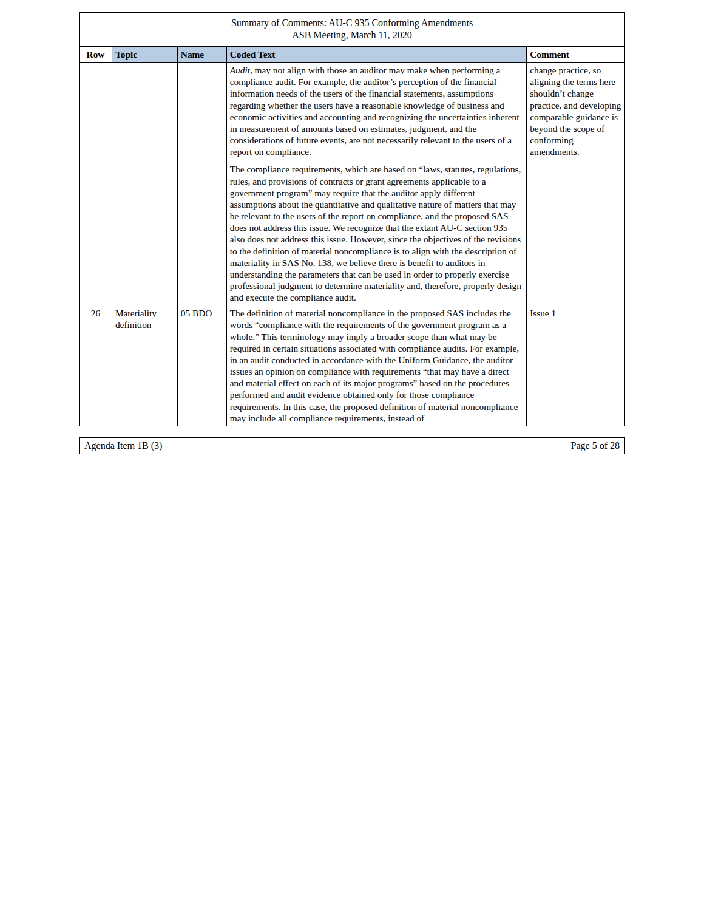Summary of Comments: AU-C 935 Conforming Amendments
ASB Meeting, March 11, 2020
| Row | Topic | Name | Coded Text | Comment |
| --- | --- | --- | --- | --- |
| | | | Audit , may not align with those an auditor may make when performing a compliance audit. For example, the auditor’s perception of the financial information needs of the users of the financial statements, assumptions regarding whether the users have a reasonable knowledge of business and economic activities and accounting and recognizing the uncertainties inherent in measurement of amounts based on estimates, judgment, and the considerations of future events, are not necessarily relevant to the users of a report on compliance. The compliance requirements, which are based on “laws, statutes, regulations, rules, and provisions of contracts or grant agreements applicable to a government program” may require that the auditor apply different assumptions about the quantitative and qualitative nature of matters that may be relevant to the users of the report on compliance, and the proposed SAS does not address this issue. We recognize that the extant AU-C section 935 also does not address this issue. However, since the objectives of the revisions to the definition of material noncompliance is to align with the description of materiality in SAS No. 138, we believe there is benefit to auditors in understanding the parameters that can be used in order to properly exercise professional judgment to determine materiality and, therefore, properly design and execute the compliance audit. | change practice, so aligning the terms here shouldn’t change practice, and developing comparable guidance is beyond the scope of conforming amendments. |
| 26 | Materiality definition | 05 BDO | The definition of material noncompliance in the proposed SAS includes the words “compliance with the requirements of the government program as a whole.” This terminology may imply a broader scope than what may be required in certain situations associated with compliance audits. For example, in an audit conducted in accordance with the Uniform Guidance, the auditor issues an opinion on compliance with requirements “that may have a direct and material effect on each of its major programs” based on the procedures performed and audit evidence obtained only for those compliance requirements. In this case, the proposed definition of material noncompliance may include all compliance requirements, instead of | Issue 1 |
Agenda Item 1B (3) Page 5 of 28